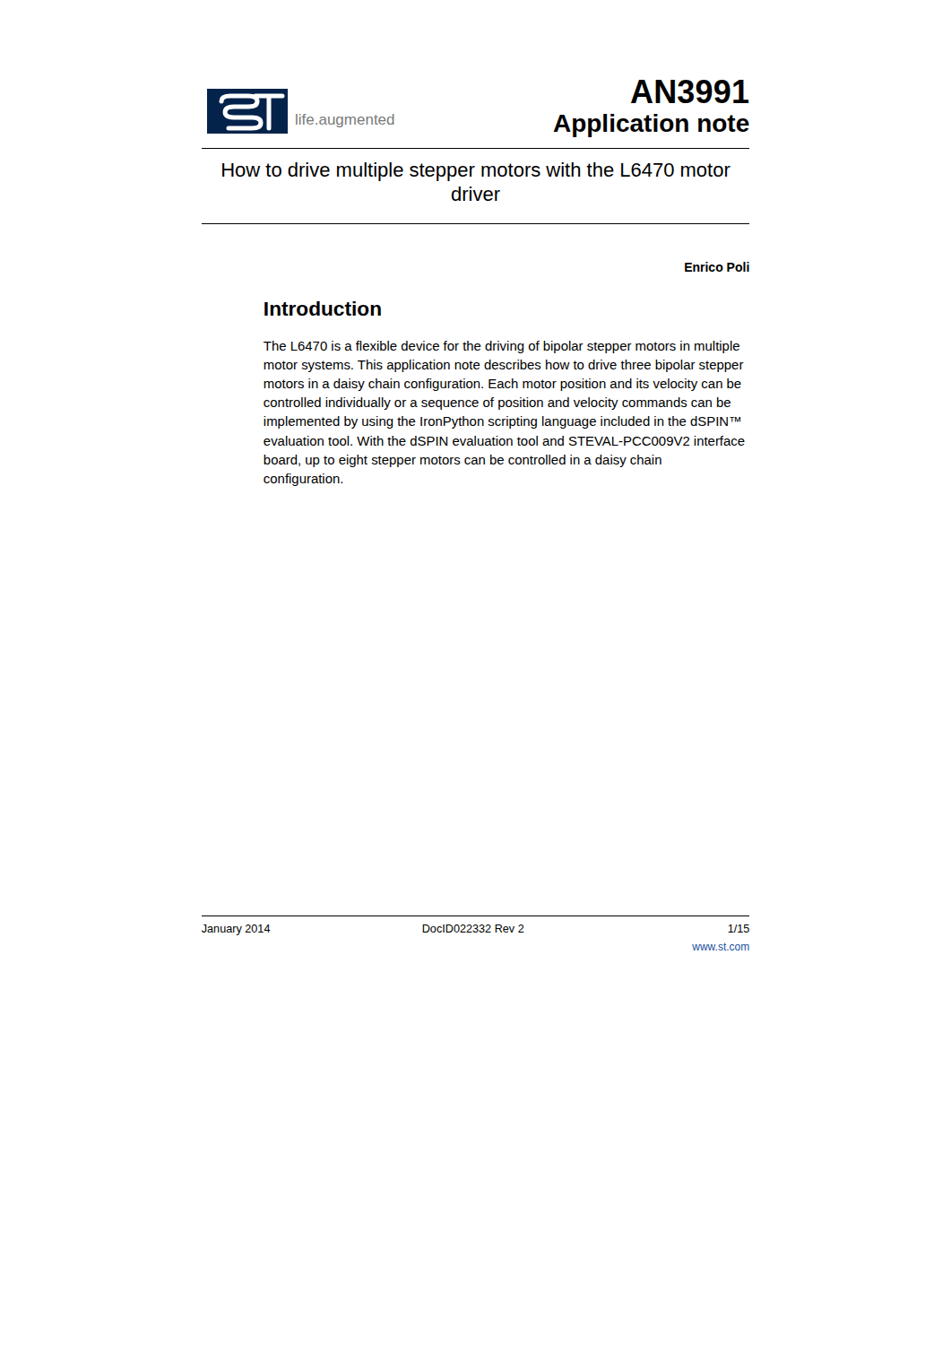life.augmented
AN3991
Application note
How to drive multiple stepper motors with the L6470 motor driver
Enrico Poli
Introduction
The L6470 is a flexible device for the driving of bipolar stepper motors in multiple motor systems. This application note describes how to drive three bipolar stepper motors in a daisy chain configuration. Each motor position and its velocity can be controlled individually or a sequence of position and velocity commands can be implemented by using the IronPython scripting language included in the dSPIN™ evaluation tool. With the dSPIN evaluation tool and STEVAL-PCC009V2 interface board, up to eight stepper motors can be controlled in a daisy chain configuration.
January 2014
DocID022332 Rev 2
1/15
www.st.com